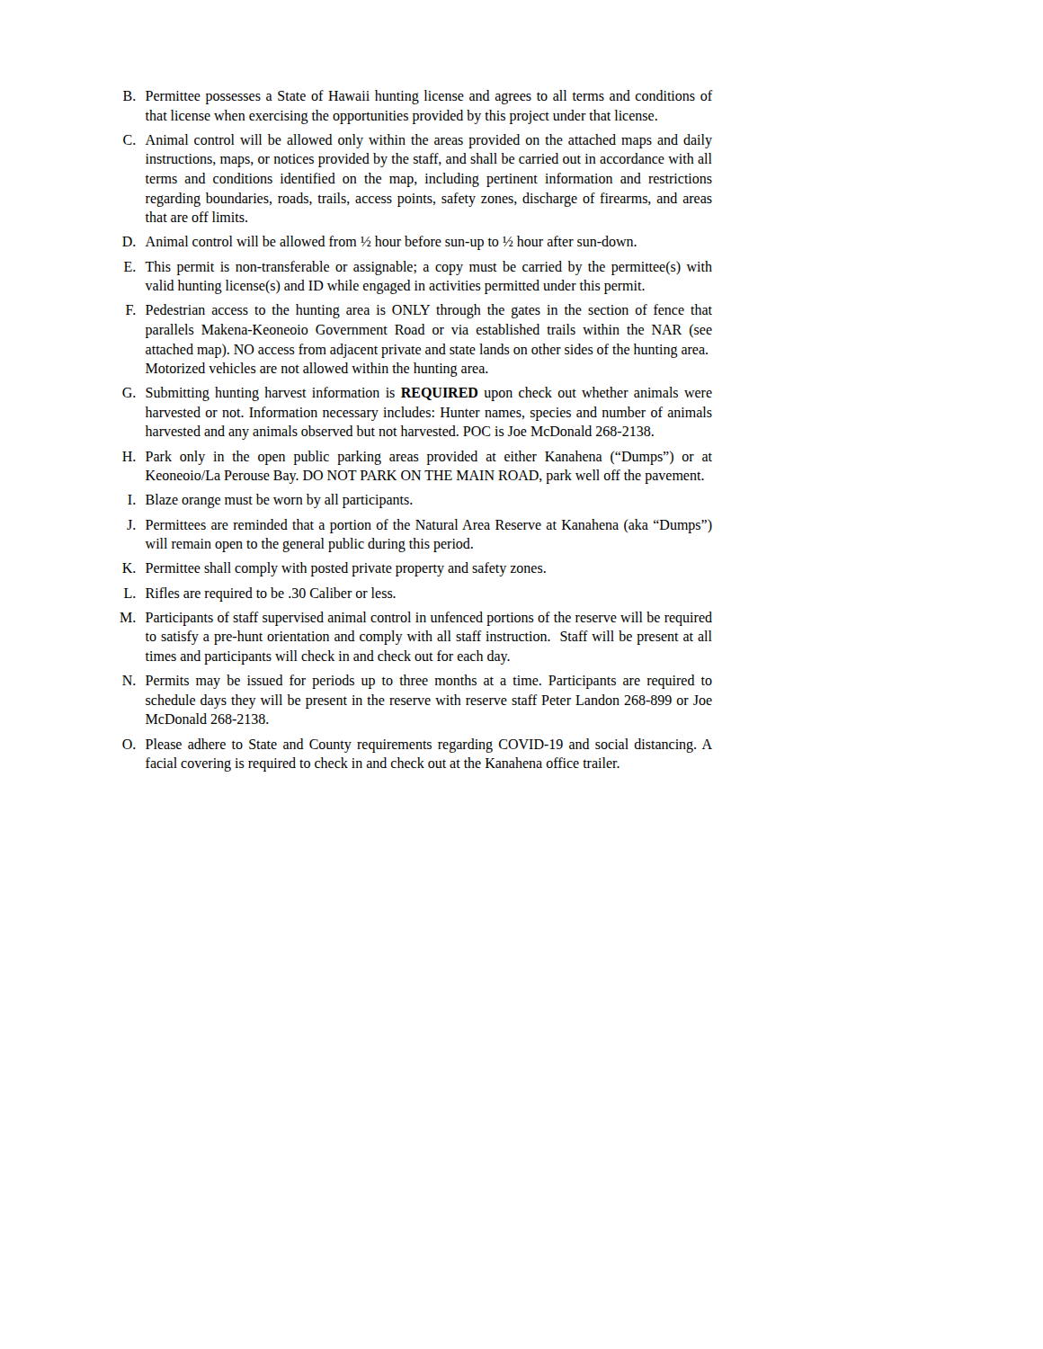Permittee possesses a State of Hawaii hunting license and agrees to all terms and conditions of that license when exercising the opportunities provided by this project under that license.
Animal control will be allowed only within the areas provided on the attached maps and daily instructions, maps, or notices provided by the staff, and shall be carried out in accordance with all terms and conditions identified on the map, including pertinent information and restrictions regarding boundaries, roads, trails, access points, safety zones, discharge of firearms, and areas that are off limits.
Animal control will be allowed from ½ hour before sun-up to ½ hour after sun-down.
This permit is non-transferable or assignable; a copy must be carried by the permittee(s) with valid hunting license(s) and ID while engaged in activities permitted under this permit.
Pedestrian access to the hunting area is ONLY through the gates in the section of fence that parallels Makena-Keoneoio Government Road or via established trails within the NAR (see attached map). NO access from adjacent private and state lands on other sides of the hunting area. Motorized vehicles are not allowed within the hunting area.
Submitting hunting harvest information is REQUIRED upon check out whether animals were harvested or not. Information necessary includes: Hunter names, species and number of animals harvested and any animals observed but not harvested. POC is Joe McDonald 268-2138.
Park only in the open public parking areas provided at either Kanahena (“Dumps”) or at Keoneoio/La Perouse Bay. DO NOT PARK ON THE MAIN ROAD, park well off the pavement.
Blaze orange must be worn by all participants.
Permittees are reminded that a portion of the Natural Area Reserve at Kanahena (aka “Dumps”) will remain open to the general public during this period.
Permittee shall comply with posted private property and safety zones.
Rifles are required to be .30 Caliber or less.
Participants of staff supervised animal control in unfenced portions of the reserve will be required to satisfy a pre-hunt orientation and comply with all staff instruction. Staff will be present at all times and participants will check in and check out for each day.
Permits may be issued for periods up to three months at a time. Participants are required to schedule days they will be present in the reserve with reserve staff Peter Landon 268-899 or Joe McDonald 268-2138.
Please adhere to State and County requirements regarding COVID-19 and social distancing. A facial covering is required to check in and check out at the Kanahena office trailer.